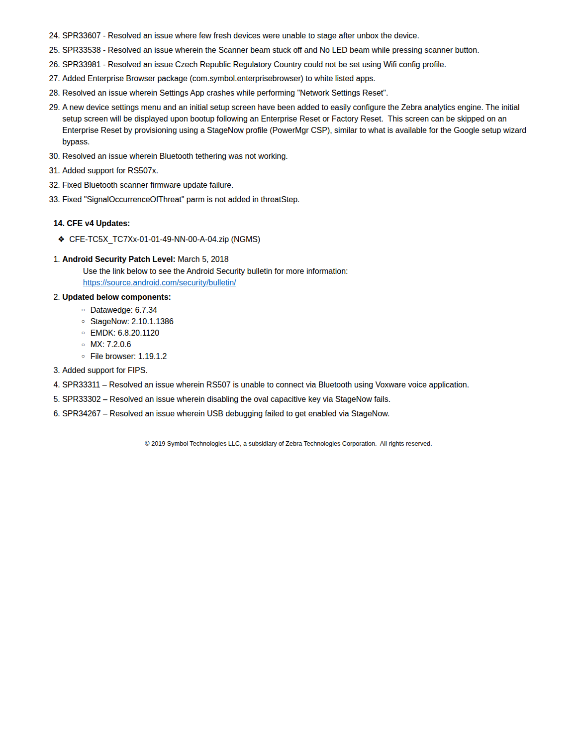SPR33607 - Resolved an issue where few fresh devices were unable to stage after unbox the device.
SPR33538 - Resolved an issue wherein the Scanner beam stuck off and No LED beam while pressing scanner button.
SPR33981 - Resolved an issue Czech Republic Regulatory Country could not be set using Wifi config profile.
Added Enterprise Browser package (com.symbol.enterprisebrowser) to white listed apps.
Resolved an issue wherein Settings App crashes while performing "Network Settings Reset".
A new device settings menu and an initial setup screen have been added to easily configure the Zebra analytics engine. The initial setup screen will be displayed upon bootup following an Enterprise Reset or Factory Reset. This screen can be skipped on an Enterprise Reset by provisioning using a StageNow profile (PowerMgr CSP), similar to what is available for the Google setup wizard bypass.
Resolved an issue wherein Bluetooth tethering was not working.
Added support for RS507x.
Fixed Bluetooth scanner firmware update failure.
Fixed "SignalOccurrenceOfThreat" parm is not added in threatStep.
14. CFE v4 Updates:
CFE-TC5X_TC7Xx-01-01-49-NN-00-A-04.zip (NGMS)
Android Security Patch Level: March 5, 2018
Use the link below to see the Android Security bulletin for more information:
https://source.android.com/security/bulletin/
Updated below components:
Datawedge: 6.7.34
StageNow: 2.10.1.1386
EMDK: 6.8.20.1120
MX: 7.2.0.6
File browser: 1.19.1.2
Added support for FIPS.
SPR33311 – Resolved an issue wherein RS507 is unable to connect via Bluetooth using Voxware voice application.
SPR33302 – Resolved an issue wherein disabling the oval capacitive key via StageNow fails.
SPR34267 – Resolved an issue wherein USB debugging failed to get enabled via StageNow.
© 2019 Symbol Technologies LLC, a subsidiary of Zebra Technologies Corporation. All rights reserved.